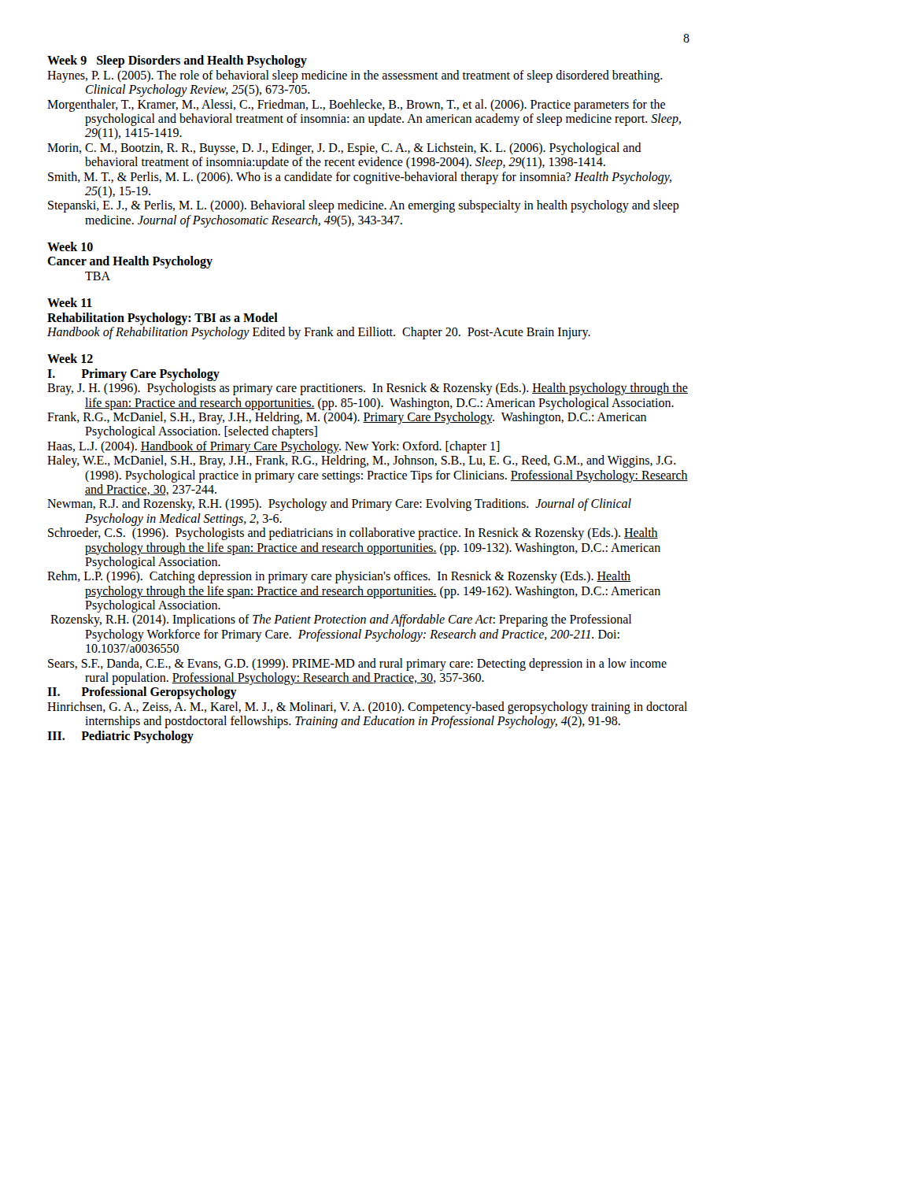8
Week 9 Sleep Disorders and Health Psychology
Haynes, P. L. (2005). The role of behavioral sleep medicine in the assessment and treatment of sleep disordered breathing. Clinical Psychology Review, 25(5), 673-705.
Morgenthaler, T., Kramer, M., Alessi, C., Friedman, L., Boehlecke, B., Brown, T., et al. (2006). Practice parameters for the psychological and behavioral treatment of insomnia: an update. An american academy of sleep medicine report. Sleep, 29(11), 1415-1419.
Morin, C. M., Bootzin, R. R., Buysse, D. J., Edinger, J. D., Espie, C. A., & Lichstein, K. L. (2006). Psychological and behavioral treatment of insomnia:update of the recent evidence (1998-2004). Sleep, 29(11), 1398-1414.
Smith, M. T., & Perlis, M. L. (2006). Who is a candidate for cognitive-behavioral therapy for insomnia? Health Psychology, 25(1), 15-19.
Stepanski, E. J., & Perlis, M. L. (2000). Behavioral sleep medicine. An emerging subspecialty in health psychology and sleep medicine. Journal of Psychosomatic Research, 49(5), 343-347.
Week 10
Cancer and Health Psychology
TBA
Week 11
Rehabilitation Psychology: TBI as a Model
Handbook of Rehabilitation Psychology Edited by Frank and Eilliott. Chapter 20. Post-Acute Brain Injury.
Week 12
I. Primary Care Psychology
Bray, J. H. (1996). Psychologists as primary care practitioners. In Resnick & Rozensky (Eds.). Health psychology through the life span: Practice and research opportunities. (pp. 85-100). Washington, D.C.: American Psychological Association.
Frank, R.G., McDaniel, S.H., Bray, J.H., Heldring, M. (2004). Primary Care Psychology. Washington, D.C.: American Psychological Association. [selected chapters]
Haas, L.J. (2004). Handbook of Primary Care Psychology. New York: Oxford. [chapter 1]
Haley, W.E., McDaniel, S.H., Bray, J.H., Frank, R.G., Heldring, M., Johnson, S.B., Lu, E. G., Reed, G.M., and Wiggins, J.G. (1998). Psychological practice in primary care settings: Practice Tips for Clinicians. Professional Psychology: Research and Practice, 30, 237-244.
Newman, R.J. and Rozensky, R.H. (1995). Psychology and Primary Care: Evolving Traditions. Journal of Clinical Psychology in Medical Settings, 2, 3-6.
Schroeder, C.S. (1996). Psychologists and pediatricians in collaborative practice. In Resnick & Rozensky (Eds.). Health psychology through the life span: Practice and research opportunities. (pp. 109-132). Washington, D.C.: American Psychological Association.
Rehm, L.P. (1996). Catching depression in primary care physician's offices. In Resnick & Rozensky (Eds.). Health psychology through the life span: Practice and research opportunities. (pp. 149-162). Washington, D.C.: American Psychological Association.
Rozensky, R.H. (2014). Implications of The Patient Protection and Affordable Care Act: Preparing the Professional Psychology Workforce for Primary Care. Professional Psychology: Research and Practice, 200-211. Doi: 10.1037/a0036550
Sears, S.F., Danda, C.E., & Evans, G.D. (1999). PRIME-MD and rural primary care: Detecting depression in a low income rural population. Professional Psychology: Research and Practice, 30, 357-360.
II. Professional Geropsychology
Hinrichsen, G. A., Zeiss, A. M., Karel, M. J., & Molinari, V. A. (2010). Competency-based geropsychology training in doctoral internships and postdoctoral fellowships. Training and Education in Professional Psychology, 4(2), 91-98.
III. Pediatric Psychology